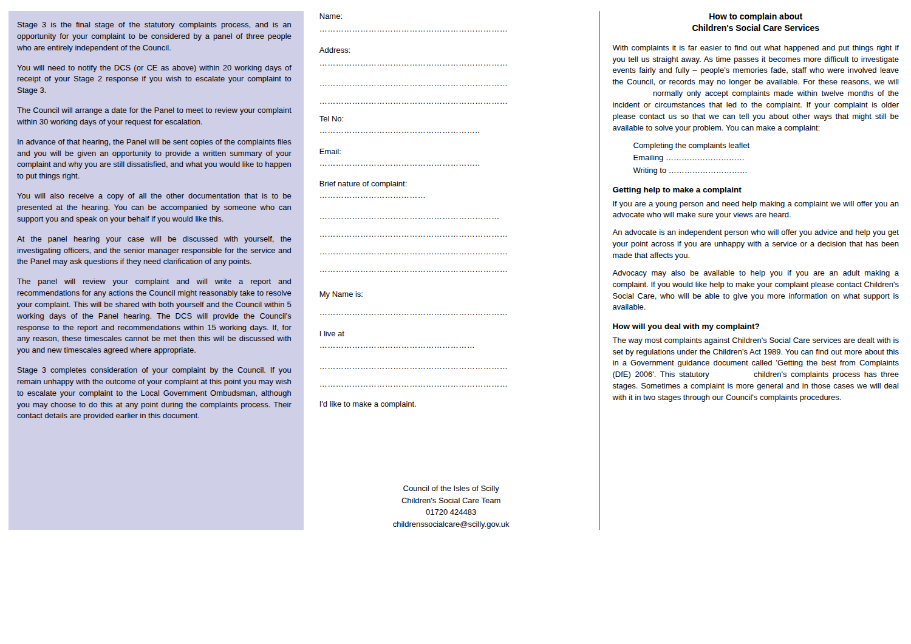Stage 3 is the final stage of the statutory complaints process, and is an opportunity for your complaint to be considered by a panel of three people who are entirely independent of the Council.
You will need to notify the DCS (or CE as above) within 20 working days of receipt of your Stage 2 response if you wish to escalate your complaint to Stage 3.
The Council will arrange a date for the Panel to meet to review your complaint within 30 working days of your request for escalation.
In advance of that hearing, the Panel will be sent copies of the complaints files and you will be given an opportunity to provide a written summary of your complaint and why you are still dissatisfied, and what you would like to happen to put things right.
You will also receive a copy of all the other documentation that is to be presented at the hearing. You can be accompanied by someone who can support you and speak on your behalf if you would like this.
At the panel hearing your case will be discussed with yourself, the investigating officers, and the senior manager responsible for the service and the Panel may ask questions if they need clarification of any points.
The panel will review your complaint and will write a report and recommendations for any actions the Council might reasonably take to resolve your complaint. This will be shared with both yourself and the Council within 5 working days of the Panel hearing. The DCS will provide the Council's response to the report and recommendations within 15 working days. If, for any reason, these timescales cannot be met then this will be discussed with you and new timescales agreed where appropriate.
Stage 3 completes consideration of your complaint by the Council. If you remain unhappy with the outcome of your complaint at this point you may wish to escalate your complaint to the Local Government Ombudsman, although you may choose to do this at any point during the complaints process. Their contact details are provided earlier in this document.
Name:
……………………………………………………………
Address:
……………………………………………………………
……………………………………………………………
……………………………………………………………
Tel No:…………………………………………………..
Email: …………………………………………………..
Brief nature of complaint:…………………………………
…………………………………………………………
……………………………………………………………
……………………………………………………………
……………………………………………………………
My Name is:
……………………………………………………………
I live at …………………………………………………
……………………………………………………………
……………………………………………………………
I'd like to make a complaint.
Council of the Isles of Scilly
Children's Social Care Team
01720 424483
childrenssocialcare@scilly.gov.uk
How to complain about
Children's Social Care Services
With complaints it is far easier to find out what happened and put things right if you tell us straight away. As time passes it becomes more difficult to investigate events fairly and fully – people's memories fade, staff who were involved leave the Council, or records may no longer be available. For these reasons, we will normally only accept complaints made within twelve months of the incident or circumstances that led to the complaint. If your complaint is older please contact us so that we can tell you about other ways that might still be available to solve your problem. You can make a complaint:
Completing the complaints leaflet
Emailing …………………………
Writing to …………………………
Getting help to make a complaint
If you are a young person and need help making a complaint we will offer you an advocate who will make sure your views are heard.
An advocate is an independent person who will offer you advice and help you get your point across if you are unhappy with a service or a decision that has been made that affects you.
Advocacy may also be available to help you if you are an adult making a complaint. If you would like help to make your complaint please contact Children's Social Care, who will be able to give you more information on what support is available.
How will you deal with my complaint?
The way most complaints against Children's Social Care services are dealt with is set by regulations under the Children's Act 1989. You can find out more about this in a Government guidance document called 'Getting the best from Complaints (DfE) 2006'. This statutory children's complaints process has three stages. Sometimes a complaint is more general and in those cases we will deal with it in two stages through our Council's complaints procedures.